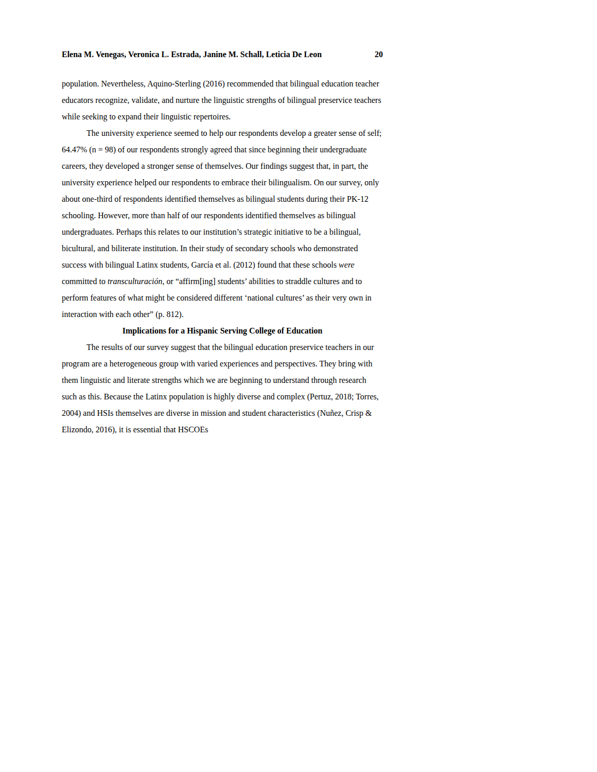Elena M. Venegas, Veronica L. Estrada, Janine M. Schall, Leticia De Leon 20
population. Nevertheless, Aquino-Sterling (2016) recommended that bilingual education teacher educators recognize, validate, and nurture the linguistic strengths of bilingual preservice teachers while seeking to expand their linguistic repertoires.
The university experience seemed to help our respondents develop a greater sense of self; 64.47% (n = 98) of our respondents strongly agreed that since beginning their undergraduate careers, they developed a stronger sense of themselves. Our findings suggest that, in part, the university experience helped our respondents to embrace their bilingualism. On our survey, only about one-third of respondents identified themselves as bilingual students during their PK-12 schooling. However, more than half of our respondents identified themselves as bilingual undergraduates. Perhaps this relates to our institution’s strategic initiative to be a bilingual, bicultural, and biliterate institution. In their study of secondary schools who demonstrated success with bilingual Latinx students, García et al. (2012) found that these schools were committed to transculturación, or “affirm[ing] students’ abilities to straddle cultures and to perform features of what might be considered different ‘national cultures’ as their very own in interaction with each other” (p. 812).
Implications for a Hispanic Serving College of Education
The results of our survey suggest that the bilingual education preservice teachers in our program are a heterogeneous group with varied experiences and perspectives. They bring with them linguistic and literate strengths which we are beginning to understand through research such as this. Because the Latinx population is highly diverse and complex (Pertuz, 2018; Torres, 2004) and HSIs themselves are diverse in mission and student characteristics (Nuñez, Crisp & Elizondo, 2016), it is essential that HSCOEs